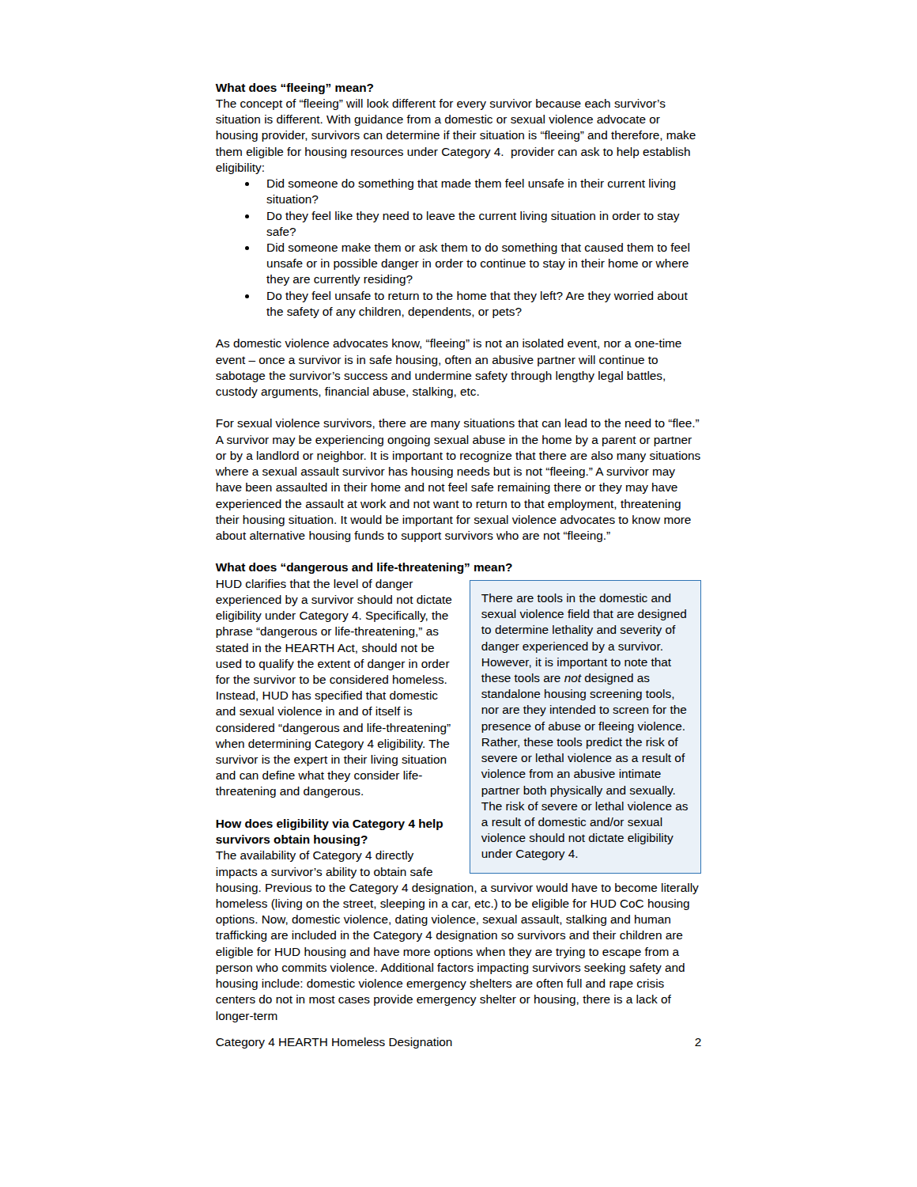What does “fleeing” mean?
The concept of “fleeing” will look different for every survivor because each survivor’s situation is different. With guidance from a domestic or sexual violence advocate or housing provider, survivors can determine if their situation is “fleeing” and therefore, make them eligible for housing resources under Category 4. provider can ask to help establish eligibility:
Did someone do something that made them feel unsafe in their current living situation?
Do they feel like they need to leave the current living situation in order to stay safe?
Did someone make them or ask them to do something that caused them to feel unsafe or in possible danger in order to continue to stay in their home or where they are currently residing?
Do they feel unsafe to return to the home that they left? Are they worried about the safety of any children, dependents, or pets?
As domestic violence advocates know, “fleeing” is not an isolated event, nor a one-time event – once a survivor is in safe housing, often an abusive partner will continue to sabotage the survivor’s success and undermine safety through lengthy legal battles, custody arguments, financial abuse, stalking, etc.
For sexual violence survivors, there are many situations that can lead to the need to “flee.” A survivor may be experiencing ongoing sexual abuse in the home by a parent or partner or by a landlord or neighbor. It is important to recognize that there are also many situations where a sexual assault survivor has housing needs but is not “fleeing.” A survivor may have been assaulted in their home and not feel safe remaining there or they may have experienced the assault at work and not want to return to that employment, threatening their housing situation. It would be important for sexual violence advocates to know more about alternative housing funds to support survivors who are not “fleeing.”
What does “dangerous and life-threatening” mean?
There are tools in the domestic and sexual violence field that are designed to determine lethality and severity of danger experienced by a survivor. However, it is important to note that these tools are not designed as standalone housing screening tools, nor are they intended to screen for the presence of abuse or fleeing violence. Rather, these tools predict the risk of severe or lethal violence as a result of violence from an abusive intimate partner both physically and sexually. The risk of severe or lethal violence as a result of domestic and/or sexual violence should not dictate eligibility under Category 4.
HUD clarifies that the level of danger experienced by a survivor should not dictate eligibility under Category 4. Specifically, the phrase “dangerous or life-threatening,” as stated in the HEARTH Act, should not be used to qualify the extent of danger in order for the survivor to be considered homeless. Instead, HUD has specified that domestic and sexual violence in and of itself is considered “dangerous and life-threatening” when determining Category 4 eligibility. The survivor is the expert in their living situation and can define what they consider life-threatening and dangerous.
How does eligibility via Category 4 help survivors obtain housing?
The availability of Category 4 directly impacts a survivor’s ability to obtain safe housing. Previous to the Category 4 designation, a survivor would have to become literally homeless (living on the street, sleeping in a car, etc.) to be eligible for HUD CoC housing options. Now, domestic violence, dating violence, sexual assault, stalking and human trafficking are included in the Category 4 designation so survivors and their children are eligible for HUD housing and have more options when they are trying to escape from a person who commits violence. Additional factors impacting survivors seeking safety and housing include: domestic violence emergency shelters are often full and rape crisis centers do not in most cases provide emergency shelter or housing, there is a lack of longer-term
Category 4 HEARTH Homeless Designation 2